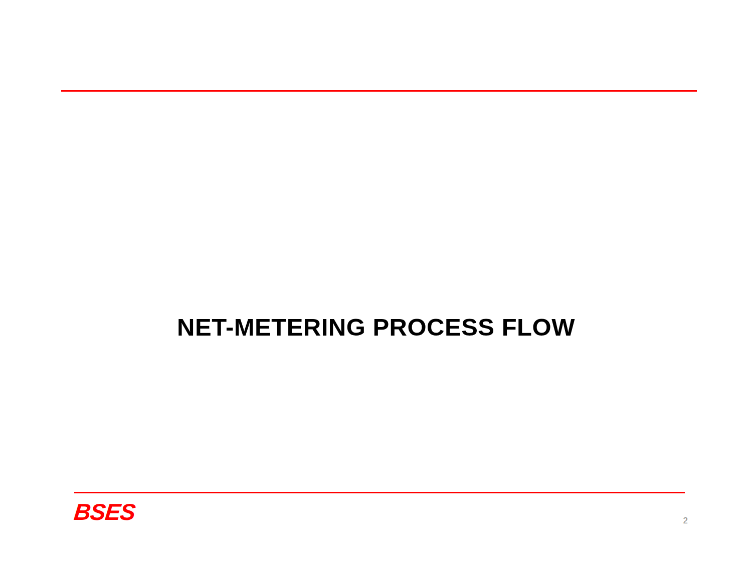NET-METERING PROCESS FLOW
BSES
2